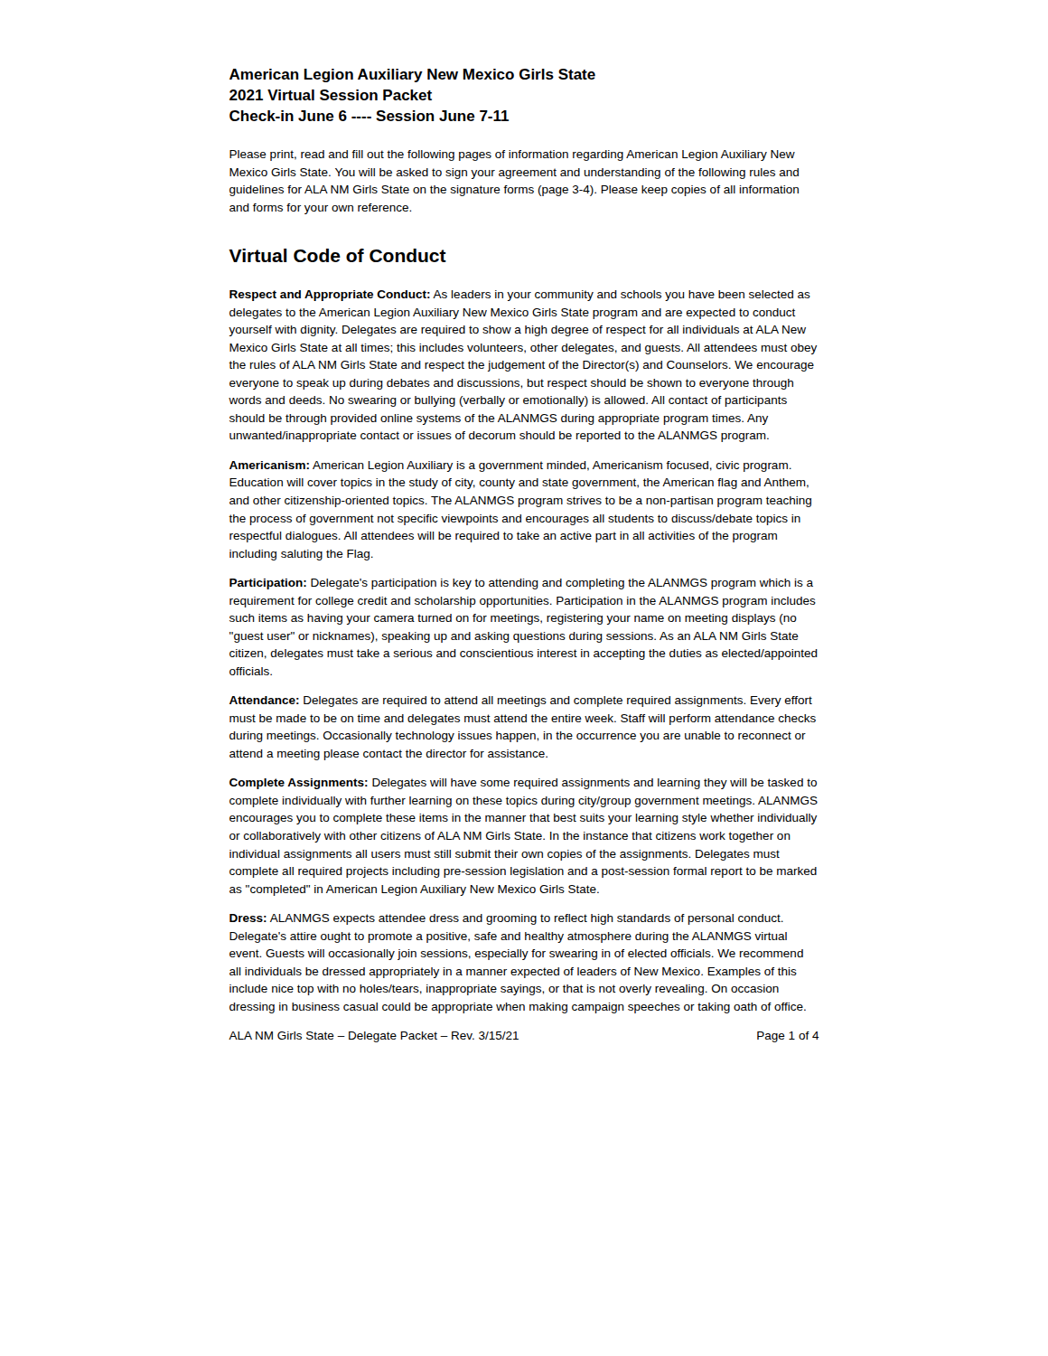American Legion Auxiliary New Mexico Girls State
2021 Virtual Session Packet
Check-in June 6 ---- Session June 7-11
Please print, read and fill out the following pages of information regarding American Legion Auxiliary New Mexico Girls State. You will be asked to sign your agreement and understanding of the following rules and guidelines for ALA NM Girls State on the signature forms (page 3-4). Please keep copies of all information and forms for your own reference.
Virtual Code of Conduct
Respect and Appropriate Conduct: As leaders in your community and schools you have been selected as delegates to the American Legion Auxiliary New Mexico Girls State program and are expected to conduct yourself with dignity. Delegates are required to show a high degree of respect for all individuals at ALA New Mexico Girls State at all times; this includes volunteers, other delegates, and guests. All attendees must obey the rules of ALA NM Girls State and respect the judgement of the Director(s) and Counselors. We encourage everyone to speak up during debates and discussions, but respect should be shown to everyone through words and deeds. No swearing or bullying (verbally or emotionally) is allowed. All contact of participants should be through provided online systems of the ALANMGS during appropriate program times. Any unwanted/inappropriate contact or issues of decorum should be reported to the ALANMGS program.
Americanism: American Legion Auxiliary is a government minded, Americanism focused, civic program. Education will cover topics in the study of city, county and state government, the American flag and Anthem, and other citizenship-oriented topics. The ALANMGS program strives to be a non-partisan program teaching the process of government not specific viewpoints and encourages all students to discuss/debate topics in respectful dialogues. All attendees will be required to take an active part in all activities of the program including saluting the Flag.
Participation: Delegate's participation is key to attending and completing the ALANMGS program which is a requirement for college credit and scholarship opportunities. Participation in the ALANMGS program includes such items as having your camera turned on for meetings, registering your name on meeting displays (no "guest user" or nicknames), speaking up and asking questions during sessions. As an ALA NM Girls State citizen, delegates must take a serious and conscientious interest in accepting the duties as elected/appointed officials.
Attendance: Delegates are required to attend all meetings and complete required assignments. Every effort must be made to be on time and delegates must attend the entire week. Staff will perform attendance checks during meetings. Occasionally technology issues happen, in the occurrence you are unable to reconnect or attend a meeting please contact the director for assistance.
Complete Assignments: Delegates will have some required assignments and learning they will be tasked to complete individually with further learning on these topics during city/group government meetings. ALANMGS encourages you to complete these items in the manner that best suits your learning style whether individually or collaboratively with other citizens of ALA NM Girls State. In the instance that citizens work together on individual assignments all users must still submit their own copies of the assignments. Delegates must complete all required projects including pre-session legislation and a post-session formal report to be marked as "completed" in American Legion Auxiliary New Mexico Girls State.
Dress: ALANMGS expects attendee dress and grooming to reflect high standards of personal conduct. Delegate's attire ought to promote a positive, safe and healthy atmosphere during the ALANMGS virtual event. Guests will occasionally join sessions, especially for swearing in of elected officials. We recommend all individuals be dressed appropriately in a manner expected of leaders of New Mexico. Examples of this include nice top with no holes/tears, inappropriate sayings, or that is not overly revealing. On occasion dressing in business casual could be appropriate when making campaign speeches or taking oath of office.
ALA NM Girls State – Delegate Packet – Rev. 3/15/21 Page 1 of 4